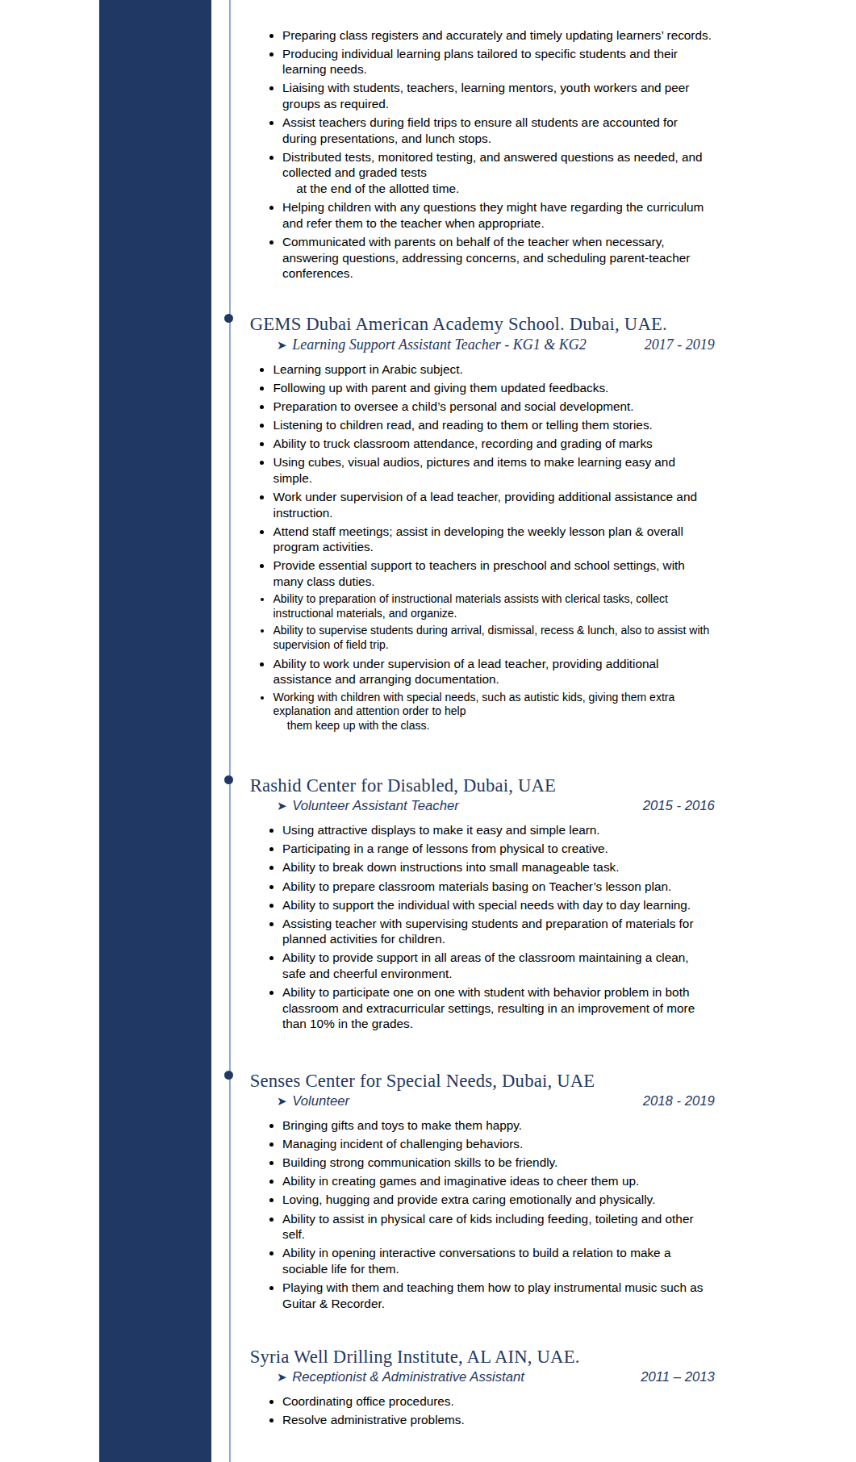Preparing class registers and accurately and timely updating learners’ records.
Producing individual learning plans tailored to specific students and their learning needs.
Liaising with students, teachers, learning mentors, youth workers and peer groups as required.
Assist teachers during field trips to ensure all students are accounted for during presentations, and lunch stops.
Distributed tests, monitored testing, and answered questions as needed, and collected and graded tests at the end of the allotted time.
Helping children with any questions they might have regarding the curriculum and refer them to the teacher when appropriate.
Communicated with parents on behalf of the teacher when necessary, answering questions, addressing concerns, and scheduling parent-teacher conferences.
GEMS Dubai American Academy School. Dubai, UAE.
➤Learning Support Assistant Teacher - KG1 & KG22017 - 2019
Learning support in Arabic subject.
Following up with parent and giving them updated feedbacks.
Preparation to oversee a child’s personal and social development.
Listening to children read, and reading to them or telling them stories.
Ability to truck classroom attendance, recording and grading of marks
Using cubes, visual audios, pictures and items to make learning easy and simple.
Work under supervision of a lead teacher, providing additional assistance and instruction.
Attend staff meetings; assist in developing the weekly lesson plan & overall program activities.
Provide essential support to teachers in preschool and school settings, with many class duties.
Ability to preparation of instructional materials assists with clerical tasks, collect instructional materials, and organize.
Ability to supervise students during arrival, dismissal, recess & lunch, also to assist with supervision of field trip.
Ability to work under supervision of a lead teacher, providing additional assistance and arranging documentation.
Working with children with special needs, such as autistic kids, giving them extra explanation and attention order to help them keep up with the class.
Rashid Center for Disabled, Dubai, UAE
➤Volunteer Assistant Teacher2015 - 2016
Using attractive displays to make it easy and simple learn.
Participating in a range of lessons from physical to creative.
Ability to break down instructions into small manageable task.
Ability to prepare classroom materials basing on Teacher’s lesson plan.
Ability to support the individual with special needs with day to day learning.
Assisting teacher with supervising students and preparation of materials for planned activities for children.
Ability to provide support in all areas of the classroom maintaining a clean, safe and cheerful environment.
Ability to participate one on one with student with behavior problem in both classroom and extracurricular settings, resulting in an improvement of more than 10% in the grades.
Senses Center for Special Needs, Dubai, UAE
➤Volunteer2018 - 2019
Bringing gifts and toys to make them happy.
Managing incident of challenging behaviors.
Building strong communication skills to be friendly.
Ability in creating games and imaginative ideas to cheer them up.
Loving, hugging and provide extra caring emotionally and physically.
Ability to assist in physical care of kids including feeding, toileting and other self.
Ability in opening interactive conversations to build a relation to make a sociable life for them.
Playing with them and teaching them how to play instrumental music such as Guitar & Recorder.
Syria Well Drilling Institute, AL AIN, UAE.
➤Receptionist & Administrative Assistant2011 – 2013
Coordinating office procedures.
Resolve administrative problems.